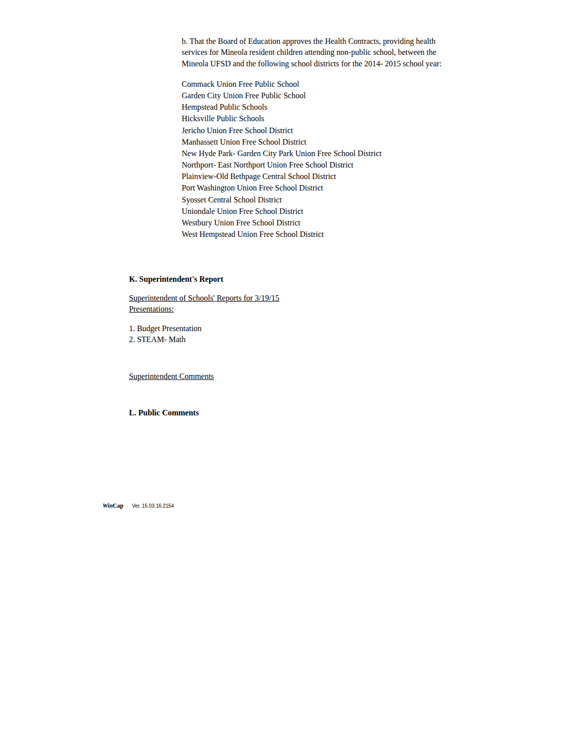b. That the Board of Education approves the Health Contracts, providing health services for Mineola resident children attending non-public school, between the Mineola UFSD and the following school districts for the 2014- 2015 school year:
Commack Union Free Public School
Garden City Union Free Public School
Hempstead Public Schools
Hicksville Public Schools
Jericho Union Free School District
Manhassett Union Free School District
New Hyde Park- Garden City Park Union Free School District
Northport- East Northport Union Free School District
Plainview-Old Bethpage Central School District
Port Washington Union Free School District
Syosset Central School District
Uniondale Union Free School District
Westbury Union Free School District
West Hempstead Union Free School District
K. Superintendent's Report
Superintendent of Schools' Reports for 3/19/15
Presentations:
1. Budget Presentation
2. STEAM- Math
Superintendent Comments
L. Public Comments
WinCap Ver. 15.03.16.2154